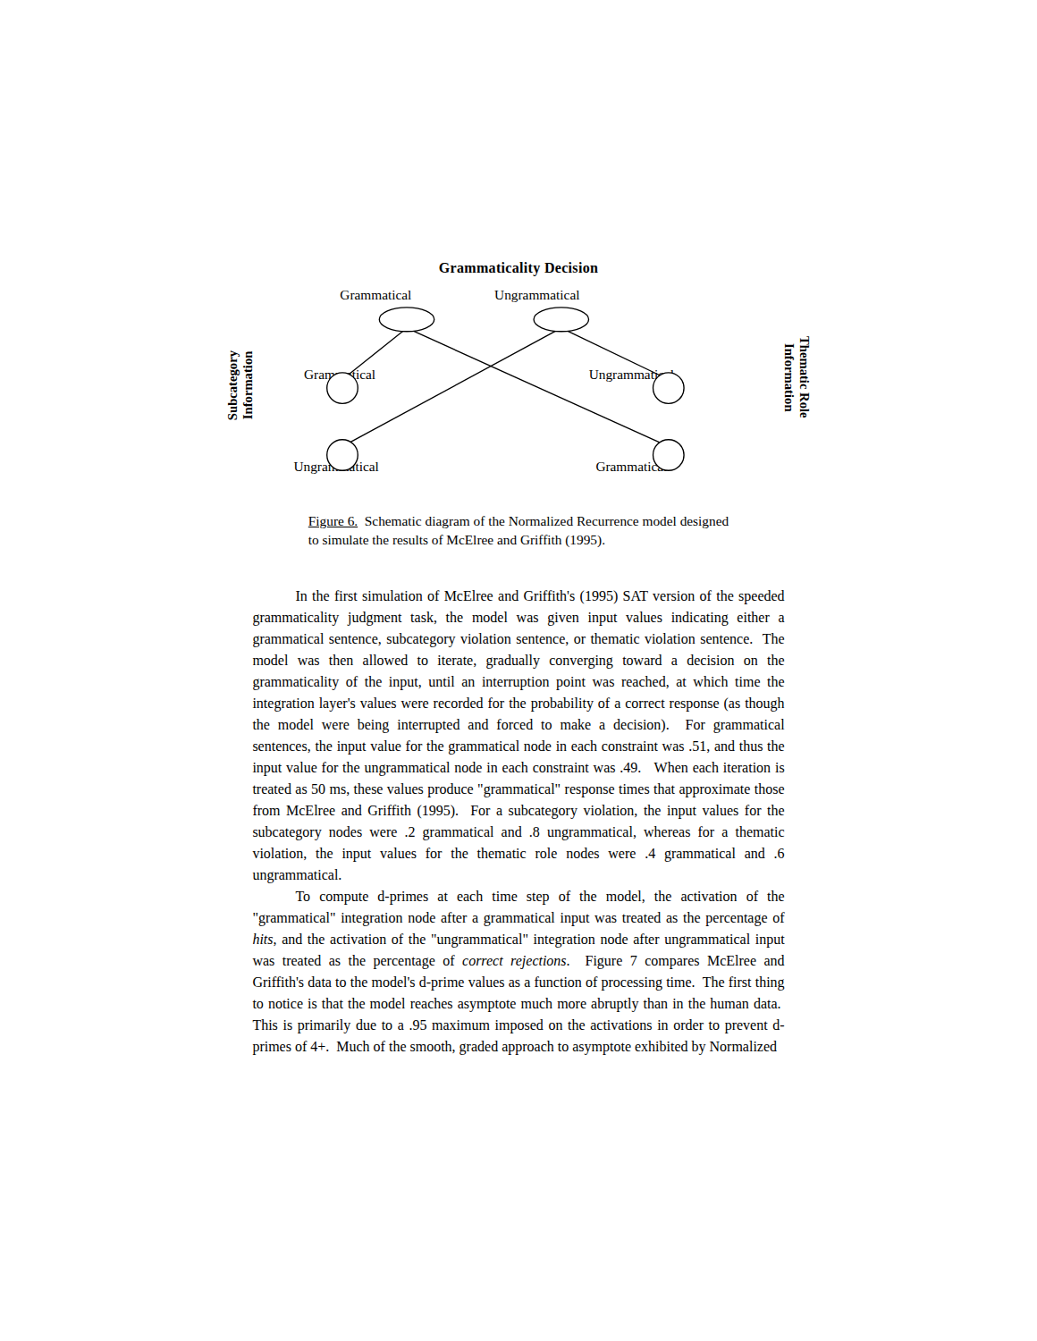Grammaticality Decision
Grammatical Ungrammatical Grammatical Ungrammatical Ungrammatical Grammatical
Subcategory
Information
Thematic Role
Information
Figure 6. Schematic diagram of the Normalized Recurrence model designed to simulate the results of McElree and Griffith (1995).
In the first simulation of McElree and Griffith's (1995) SAT version of the speeded grammaticality judgment task, the model was given input values indicating either a grammatical sentence, subcategory violation sentence, or thematic violation sentence. The model was then allowed to iterate, gradually converging toward a decision on the grammaticality of the input, until an interruption point was reached, at which time the integration layer's values were recorded for the probability of a correct response (as though the model were being interrupted and forced to make a decision). For grammatical sentences, the input value for the grammatical node in each constraint was .51, and thus the input value for the ungrammatical node in each constraint was .49. When each iteration is treated as 50 ms, these values produce "grammatical" response times that approximate those from McElree and Griffith (1995). For a subcategory violation, the input values for the subcategory nodes were .2 grammatical and .8 ungrammatical, whereas for a thematic violation, the input values for the thematic role nodes were .4 grammatical and .6 ungrammatical.
To compute d-primes at each time step of the model, the activation of the "grammatical" integration node after a grammatical input was treated as the percentage of hits, and the activation of the "ungrammatical" integration node after ungrammatical input was treated as the percentage of correct rejections. Figure 7 compares McElree and Griffith's data to the model's d-prime values as a function of processing time. The first thing to notice is that the model reaches asymptote much more abruptly than in the human data. This is primarily due to a .95 maximum imposed on the activations in order to prevent d-primes of 4+. Much of the smooth, graded approach to asymptote exhibited by Normalized